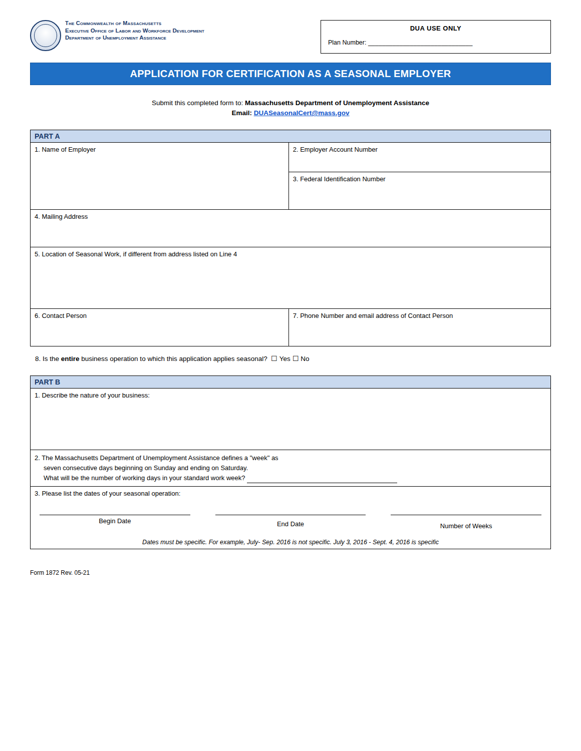The Commonwealth of Massachusetts
Executive Office of Labor and Workforce Development
Department of Unemployment Assistance
DUA USE ONLY
Plan Number: ______________________________
APPLICATION FOR CERTIFICATION AS A SEASONAL EMPLOYER
Submit this completed form to: Massachusetts Department of Unemployment Assistance
Email: DUASeasonalCert@mass.gov
PART A
| 1. Name of Employer | 2. Employer Account Number |
| 3. Federal Identification Number |
| 4. Mailing Address |
| 5. Location of Seasonal Work, if different from address listed on Line 4 |
| 6. Contact Person | 7. Phone Number and email address of Contact Person |
8. Is the entire business operation to which this application applies seasonal? ☐ Yes ☐ No
PART B
| 1. Describe the nature of your business: |
| 2. The Massachusetts Department of Unemployment Assistance defines a "week" as seven consecutive days beginning on Sunday and ending on Saturday. What will be the number of working days in your standard work week? |
| 3. Please list the dates of your seasonal operation: Begin Date End Date Number of Weeks Dates must be specific. For example, July- Sep. 2016 is not specific. July 3, 2016 - Sept. 4, 2016 is specific |
Form 1872 Rev. 05-21